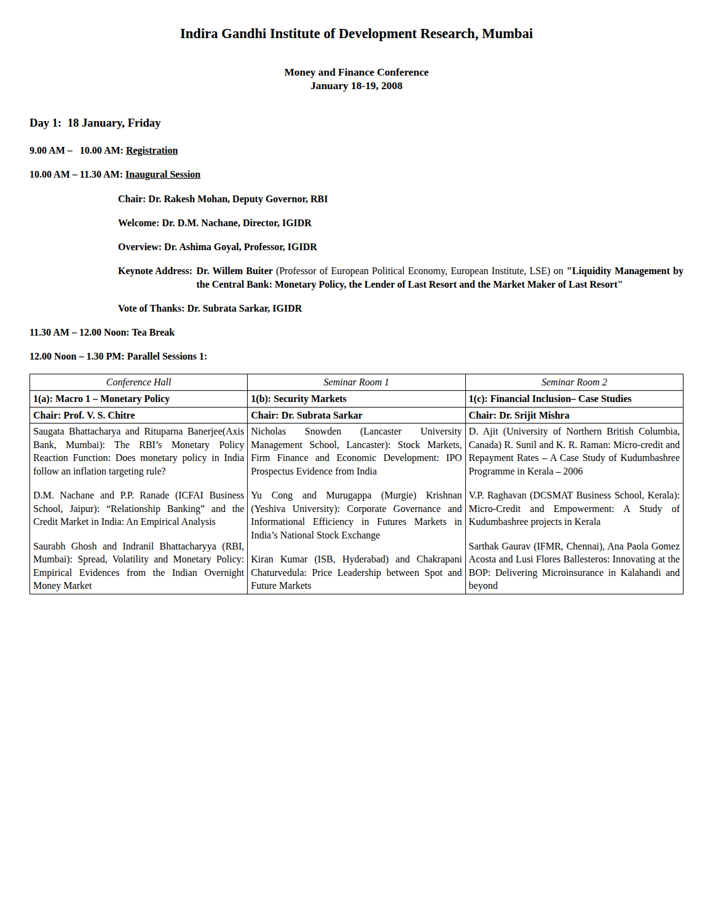Indira Gandhi Institute of Development Research, Mumbai
Money and Finance Conference
January 18-19, 2008
Day 1: 18 January, Friday
9.00 AM – 10.00 AM: Registration
10.00 AM – 11.30 AM: Inaugural Session
Chair: Dr. Rakesh Mohan, Deputy Governor, RBI
Welcome: Dr. D.M. Nachane, Director, IGIDR
Overview: Dr. Ashima Goyal, Professor, IGIDR
Keynote Address: Dr. Willem Buiter (Professor of European Political Economy, European Institute, LSE) on "Liquidity Management by the Central Bank: Monetary Policy, the Lender of Last Resort and the Market Maker of Last Resort"
Vote of Thanks: Dr. Subrata Sarkar, IGIDR
11.30 AM – 12.00 Noon: Tea Break
12.00 Noon – 1.30 PM: Parallel Sessions 1:
| Conference Hall | Seminar Room 1 | Seminar Room 2 |
| --- | --- | --- |
| 1(a): Macro 1 – Monetary Policy | 1(b): Security Markets | 1(c): Financial Inclusion– Case Studies |
| Chair: Prof. V. S. Chitre | Chair: Dr. Subrata Sarkar | Chair: Dr. Srijit Mishra |
| Saugata Bhattacharya and Rituparna Banerjee(Axis Bank, Mumbai): The RBI’s Monetary Policy Reaction Function: Does monetary policy in India follow an inflation targeting rule? D.M. Nachane and P.P. Ranade (ICFAI Business School, Jaipur): “Relationship Banking” and the Credit Market in India: An Empirical Analysis Saurabh Ghosh and Indranil Bhattacharyya (RBI, Mumbai): Spread, Volatility and Monetary Policy: Empirical Evidences from the Indian Overnight Money Market | Nicholas Snowden (Lancaster University Management School, Lancaster): Stock Markets, Firm Finance and Economic Development: IPO Prospectus Evidence from India Yu Cong and Murugappa (Murgie) Krishnan (Yeshiva University): Corporate Governance and Informational Efficiency in Futures Markets in India’s National Stock Exchange Kiran Kumar (ISB, Hyderabad) and Chakrapani Chaturvedula: Price Leadership between Spot and Future Markets | D. Ajit (University of Northern British Columbia, Canada) R. Sunil and K. R. Raman: Micro-credit and Repayment Rates – A Case Study of Kudumbashree Programme in Kerala – 2006 V.P. Raghavan (DCSMAT Business School, Kerala): Micro-Credit and Empowerment: A Study of Kudumbashree projects in Kerala Sarthak Gaurav (IFMR, Chennai), Ana Paola Gomez Acosta and Lusi Flores Ballesteros: Innovating at the BOP: Delivering Microinsurance in Kalahandi and beyond |